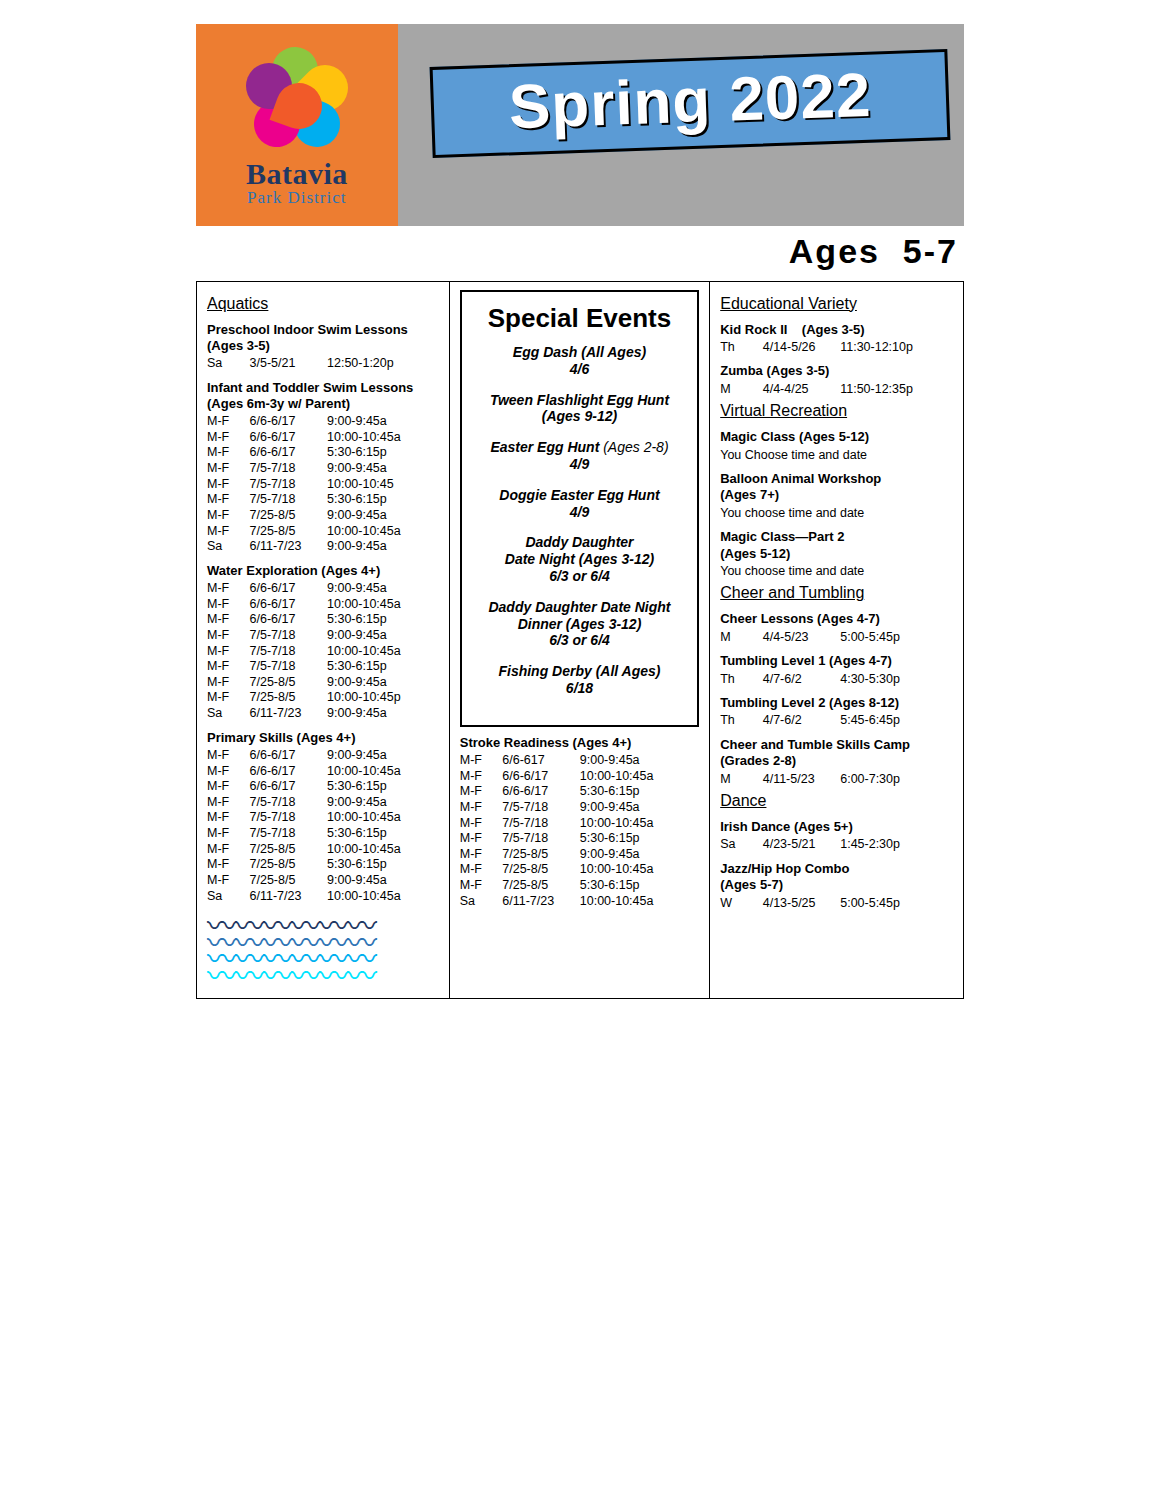Batavia
Park District
Spring 2022
Ages 5-7
Aquatics
Preschool Indoor Swim Lessons
(Ages 3-5)
| Sa | 3/5-5/21 | 12:50-1:20p |
Infant and Toddler Swim Lessons
(Ages 6m-3y w/ Parent)
| M-F | 6/6-6/17 | 9:00-9:45a |
| M-F | 6/6-6/17 | 10:00-10:45a |
| M-F | 6/6-6/17 | 5:30-6:15p |
| M-F | 7/5-7/18 | 9:00-9:45a |
| M-F | 7/5-7/18 | 10:00-10:45 |
| M-F | 7/5-7/18 | 5:30-6:15p |
| M-F | 7/25-8/5 | 9:00-9:45a |
| M-F | 7/25-8/5 | 10:00-10:45a |
| Sa | 6/11-7/23 | 9:00-9:45a |
Water Exploration (Ages 4+)
| M-F | 6/6-6/17 | 9:00-9:45a |
| M-F | 6/6-6/17 | 10:00-10:45a |
| M-F | 6/6-6/17 | 5:30-6:15p |
| M-F | 7/5-7/18 | 9:00-9:45a |
| M-F | 7/5-7/18 | 10:00-10:45a |
| M-F | 7/5-7/18 | 5:30-6:15p |
| M-F | 7/25-8/5 | 9:00-9:45a |
| M-F | 7/25-8/5 | 10:00-10:45p |
| Sa | 6/11-7/23 | 9:00-9:45a |
Primary Skills (Ages 4+)
| M-F | 6/6-6/17 | 9:00-9:45a |
| M-F | 6/6-6/17 | 10:00-10:45a |
| M-F | 6/6-6/17 | 5:30-6:15p |
| M-F | 7/5-7/18 | 9:00-9:45a |
| M-F | 7/5-7/18 | 10:00-10:45a |
| M-F | 7/5-7/18 | 5:30-6:15p |
| M-F | 7/25-8/5 | 10:00-10:45a |
| M-F | 7/25-8/5 | 5:30-6:15p |
| M-F | 7/25-8/5 | 9:00-9:45a |
| Sa | 6/11-7/23 | 10:00-10:45a |
〰〰〰〰〰〰
〰〰〰〰〰〰
〰〰〰〰〰〰
〰〰〰〰〰〰
Special Events
Egg Dash (All Ages)
4/6
Tween Flashlight Egg Hunt
(Ages 9-12)
Easter Egg Hunt (Ages 2-8)
4/9
Doggie Easter Egg Hunt
4/9
Daddy Daughter
Date Night (Ages 3-12)
6/3 or 6/4
Daddy Daughter Date Night
Dinner (Ages 3-12)
6/3 or 6/4
Fishing Derby (All Ages)
6/18
Stroke Readiness (Ages 4+)
| M-F | 6/6-617 | 9:00-9:45a |
| M-F | 6/6-6/17 | 10:00-10:45a |
| M-F | 6/6-6/17 | 5:30-6:15p |
| M-F | 7/5-7/18 | 9:00-9:45a |
| M-F | 7/5-7/18 | 10:00-10:45a |
| M-F | 7/5-7/18 | 5:30-6:15p |
| M-F | 7/25-8/5 | 9:00-9:45a |
| M-F | 7/25-8/5 | 10:00-10:45a |
| M-F | 7/25-8/5 | 5:30-6:15p |
| Sa | 6/11-7/23 | 10:00-10:45a |
Educational Variety
Kid Rock II (Ages 3-5)
| Th | 4/14-5/26 | 11:30-12:10p |
Zumba (Ages 3-5)
| M | 4/4-4/25 | 11:50-12:35p |
Virtual Recreation
Magic Class (Ages 5-12)
You Choose time and date
Balloon Animal Workshop
(Ages 7+)
You choose time and date
Magic Class—Part 2
(Ages 5-12)
You choose time and date
Cheer and Tumbling
Cheer Lessons (Ages 4-7)
| M | 4/4-5/23 | 5:00-5:45p |
Tumbling Level 1 (Ages 4-7)
| Th | 4/7-6/2 | 4:30-5:30p |
Tumbling Level 2 (Ages 8-12)
| Th | 4/7-6/2 | 5:45-6:45p |
Cheer and Tumble Skills Camp
(Grades 2-8)
| M | 4/11-5/23 | 6:00-7:30p |
Dance
Irish Dance (Ages 5+)
| Sa | 4/23-5/21 | 1:45-2:30p |
Jazz/Hip Hop Combo
(Ages 5-7)
| W | 4/13-5/25 | 5:00-5:45p |